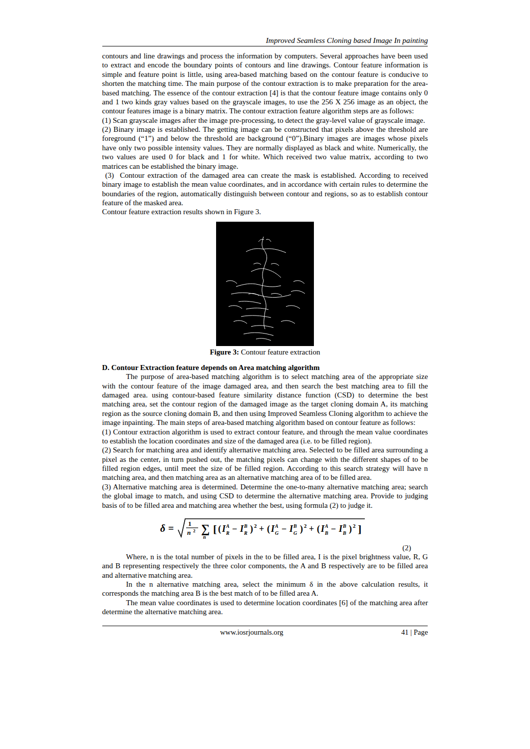Improved Seamless Cloning based Image In painting
contours and line drawings and process the information by computers. Several approaches have been used to extract and encode the boundary points of contours and line drawings. Contour feature information is simple and feature point is little, using area-based matching based on the contour feature is conducive to shorten the matching time. The main purpose of the contour extraction is to make preparation for the area-based matching. The essence of the contour extraction [4] is that the contour feature image contains only 0 and 1 two kinds gray values based on the grayscale images, to use the 256 X 256 image as an object, the contour features image is a binary matrix. The contour extraction feature algorithm steps are as follows:
(1) Scan grayscale images after the image pre-processing, to detect the gray-level value of grayscale image.
(2) Binary image is established. The getting image can be constructed that pixels above the threshold are foreground (“1”) and below the threshold are background (“0”).Binary images are images whose pixels have only two possible intensity values. They are normally displayed as black and white. Numerically, the two values are used 0 for black and 1 for white. Which received two value matrix, according to two matrices can be established the binary image.
(3) Contour extraction of the damaged area can create the mask is established. According to received binary image to establish the mean value coordinates, and in accordance with certain rules to determine the boundaries of the region, automatically distinguish between contour and regions, so as to establish contour feature of the masked area.
Contour feature extraction results shown in Figure 3.
Figure 3: Contour feature extraction
D. Contour Extraction feature depends on Area matching algorithm
The purpose of area-based matching algorithm is to select matching area of the appropriate size with the contour feature of the image damaged area, and then search the best matching area to fill the damaged area. using contour-based feature similarity distance function (CSD) to determine the best matching area, set the contour region of the damaged image as the target cloning domain A, its matching region as the source cloning domain B, and then using Improved Seamless Cloning algorithm to achieve the image inpainting. The main steps of area-based matching algorithm based on contour feature as follows:
(1) Contour extraction algorithm is used to extract contour feature, and through the mean value coordinates to establish the location coordinates and size of the damaged area (i.e. to be filled region).
(2) Search for matching area and identify alternative matching area. Selected to be filled area surrounding a pixel as the center, in turn pushed out, the matching pixels can change with the different shapes of to be filled region edges, until meet the size of be filled region. According to this search strategy will have n matching area, and then matching area as an alternative matching area of to be filled area.
(3) Alternative matching area is determined. Determine the one-to-many alternative matching area; search the global image to match, and using CSD to determine the alternative matching area. Provide to judging basis of to be filled area and matching area whether the best, using formula (2) to judge it.
δ = 1 n 2 ∑ n [ ( I R A − I R B ) 2 + ( I G A − I G B ) 2 + ( I B A − I B B ) 2 ]
(2)
Where, n is the total number of pixels in the to be filled area, I is the pixel brightness value, R, G and B representing respectively the three color components, the A and B respectively are to be filled area and alternative matching area.
In the n alternative matching area, select the minimum δ in the above calculation results, it corresponds the matching area B is the best match of to be filled area A.
The mean value coordinates is used to determine location coordinates [6] of the matching area after determine the alternative matching area.
www.iosrjournals.org
41 | Page